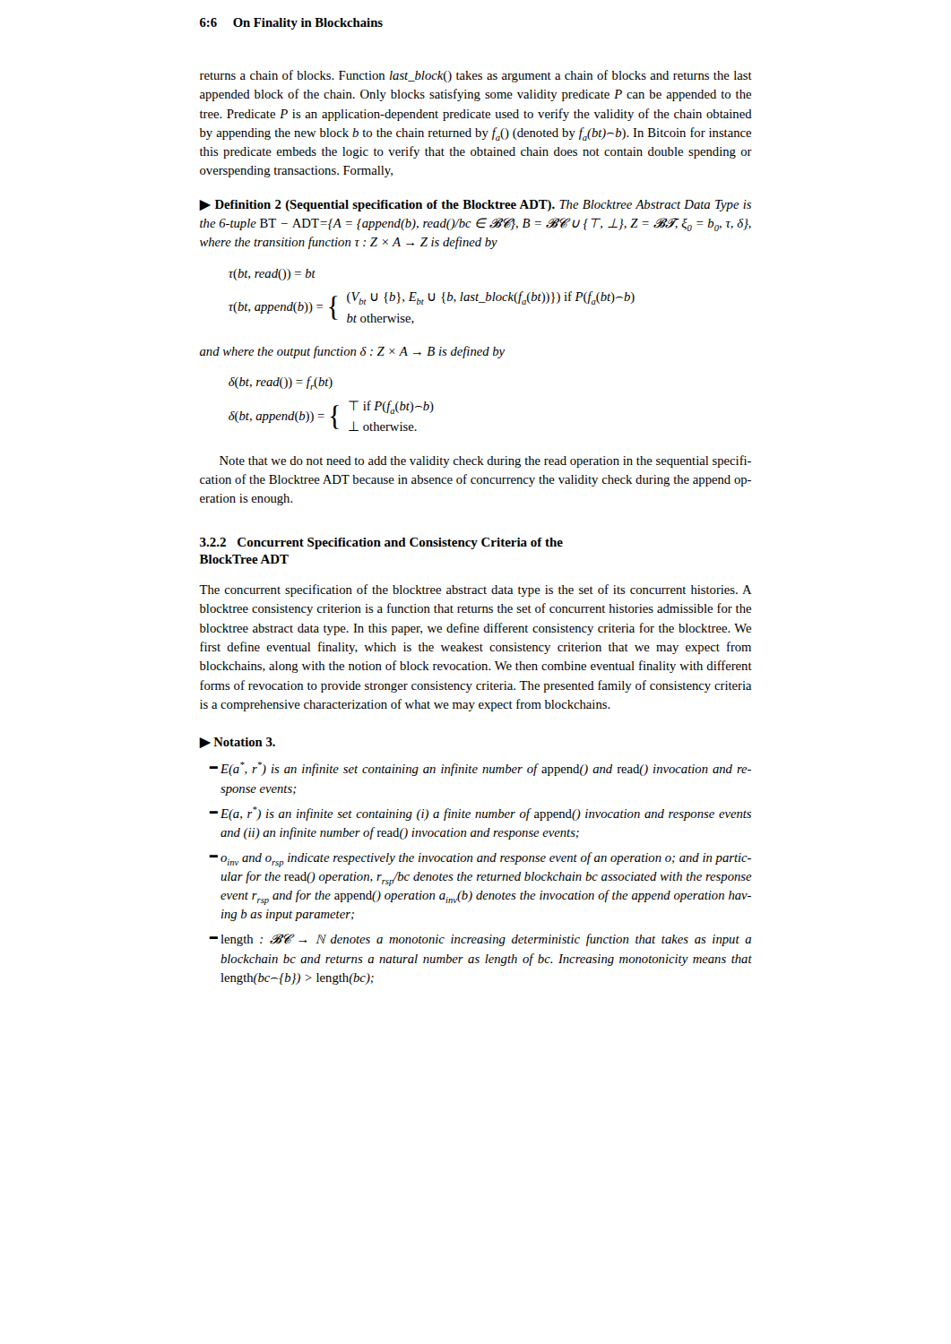6:6 On Finality in Blockchains
returns a chain of blocks. Function last_block() takes as argument a chain of blocks and returns the last appended block of the chain. Only blocks satisfying some validity predicate P can be appended to the tree. Predicate P is an application-dependent predicate used to verify the validity of the chain obtained by appending the new block b to the chain returned by fa() (denoted by fa(bt)⌢b). In Bitcoin for instance this predicate embeds the logic to verify that the obtained chain does not contain double spending or overspending transactions. Formally,
▶ Definition 2 (Sequential specification of the Blocktree ADT). The Blocktree Abstract Data Type is the 6-tuple BT − ADT={A = {append(b), read()/bc ∈ 𝓑𝓒}, B = 𝓑𝓒 ∪ {⊤, ⊥}, Z = 𝓑𝓣, ξ0 = b0, τ, δ}, where the transition function τ : Z × A → Z is defined by
τ(bt, read()) = bt
τ(bt, append(b)) = { (Vbt ∪ {b}, Ebt ∪ {b, last_block(fa(bt))}) if P(fa(bt)⌢b) bt otherwise,
and where the output function δ : Z × A → B is defined by
δ(bt, read()) = fr(bt)
δ(bt, append(b)) = { ⊤ if P(fa(bt)⌢b) ⊥ otherwise.
Note that we do not need to add the validity check during the read operation in the sequential specification of the Blocktree ADT because in absence of concurrency the validity check during the append operation is enough.
3.2.2 Concurrent Specification and Consistency Criteria of the
BlockTree ADT
The concurrent specification of the blocktree abstract data type is the set of its concurrent histories. A blocktree consistency criterion is a function that returns the set of concurrent histories admissible for the blocktree abstract data type. In this paper, we define different consistency criteria for the blocktree. We first define eventual finality, which is the weakest consistency criterion that we may expect from blockchains, along with the notion of block revocation. We then combine eventual finality with different forms of revocation to provide stronger consistency criteria. The presented family of consistency criteria is a comprehensive characterization of what we may expect from blockchains.
▶ Notation 3.
E(a*, r*) is an infinite set containing an infinite number of append() and read() invocation and response events;
E(a, r*) is an infinite set containing (i) a finite number of append() invocation and response events and (ii) an infinite number of read() invocation and response events;
oinv and orsp indicate respectively the invocation and response event of an operation o; and in particular for the read() operation, rrsp/bc denotes the returned blockchain bc associated with the response event rrsp and for the append() operation ainv(b) denotes the invocation of the append operation having b as input parameter;
length : 𝓑𝓒 → ℕ denotes a monotonic increasing deterministic function that takes as input a blockchain bc and returns a natural number as length of bc. Increasing monotonicity means that length(bc⌢{b}) > length(bc);